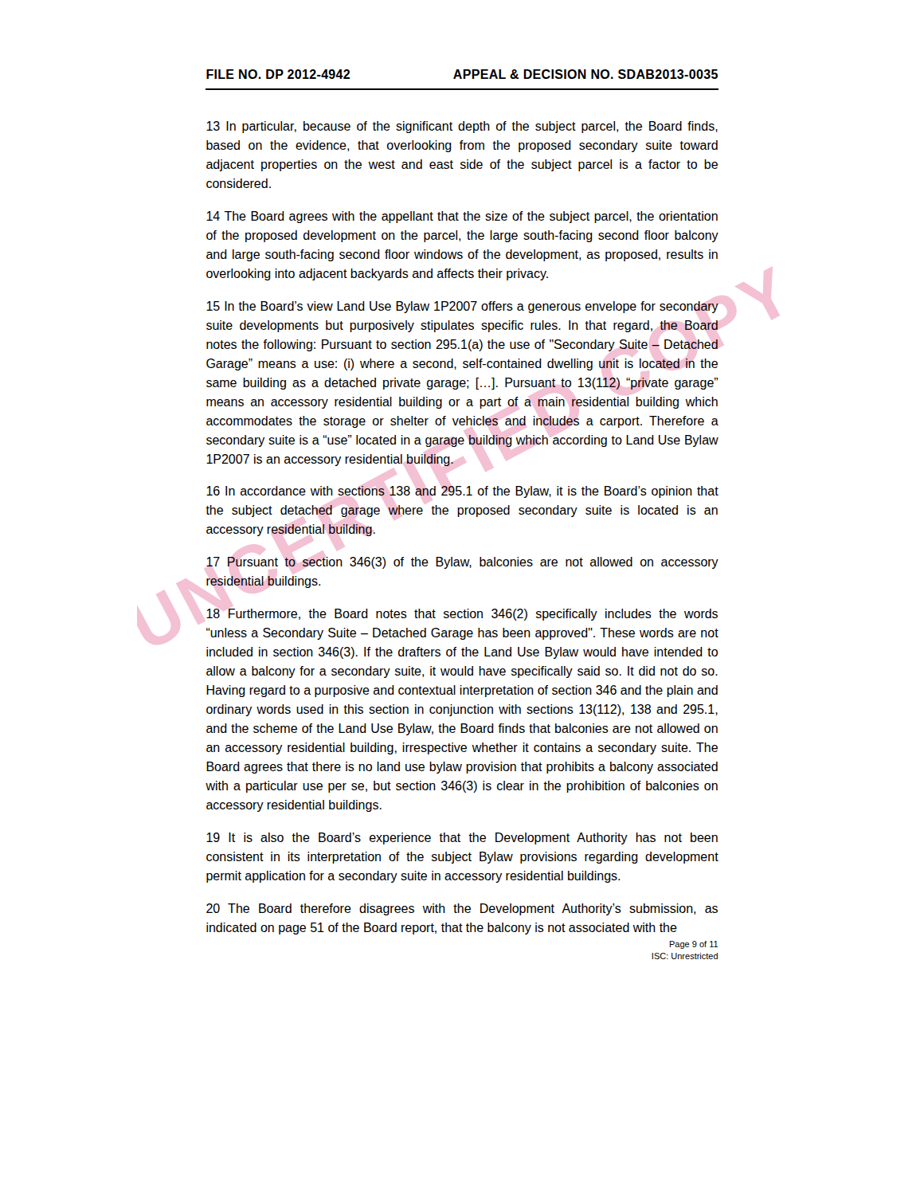UNCERTIFIED COPY
FILE NO. DP 2012-4942 APPEAL & DECISION NO. SDAB2013-0035
13 In particular, because of the significant depth of the subject parcel, the Board finds, based on the evidence, that overlooking from the proposed secondary suite toward adjacent properties on the west and east side of the subject parcel is a factor to be considered.
14 The Board agrees with the appellant that the size of the subject parcel, the orientation of the proposed development on the parcel, the large south-facing second floor balcony and large south-facing second floor windows of the development, as proposed, results in overlooking into adjacent backyards and affects their privacy.
15 In the Board’s view Land Use Bylaw 1P2007 offers a generous envelope for secondary suite developments but purposively stipulates specific rules. In that regard, the Board notes the following: Pursuant to section 295.1(a) the use of "Secondary Suite – Detached Garage” means a use: (i) where a second, self-contained dwelling unit is located in the same building as a detached private garage; […]. Pursuant to 13(112) “private garage” means an accessory residential building or a part of a main residential building which accommodates the storage or shelter of vehicles and includes a carport. Therefore a secondary suite is a “use” located in a garage building which according to Land Use Bylaw 1P2007 is an accessory residential building.
16 In accordance with sections 138 and 295.1 of the Bylaw, it is the Board’s opinion that the subject detached garage where the proposed secondary suite is located is an accessory residential building.
17 Pursuant to section 346(3) of the Bylaw, balconies are not allowed on accessory residential buildings.
18 Furthermore, the Board notes that section 346(2) specifically includes the words “unless a Secondary Suite – Detached Garage has been approved". These words are not included in section 346(3). If the drafters of the Land Use Bylaw would have intended to allow a balcony for a secondary suite, it would have specifically said so. It did not do so. Having regard to a purposive and contextual interpretation of section 346 and the plain and ordinary words used in this section in conjunction with sections 13(112), 138 and 295.1, and the scheme of the Land Use Bylaw, the Board finds that balconies are not allowed on an accessory residential building, irrespective whether it contains a secondary suite. The Board agrees that there is no land use bylaw provision that prohibits a balcony associated with a particular use per se, but section 346(3) is clear in the prohibition of balconies on accessory residential buildings.
19 It is also the Board’s experience that the Development Authority has not been consistent in its interpretation of the subject Bylaw provisions regarding development permit application for a secondary suite in accessory residential buildings.
20 The Board therefore disagrees with the Development Authority’s submission, as indicated on page 51 of the Board report, that the balcony is not associated with the
Page 9 of 11
ISC: Unrestricted